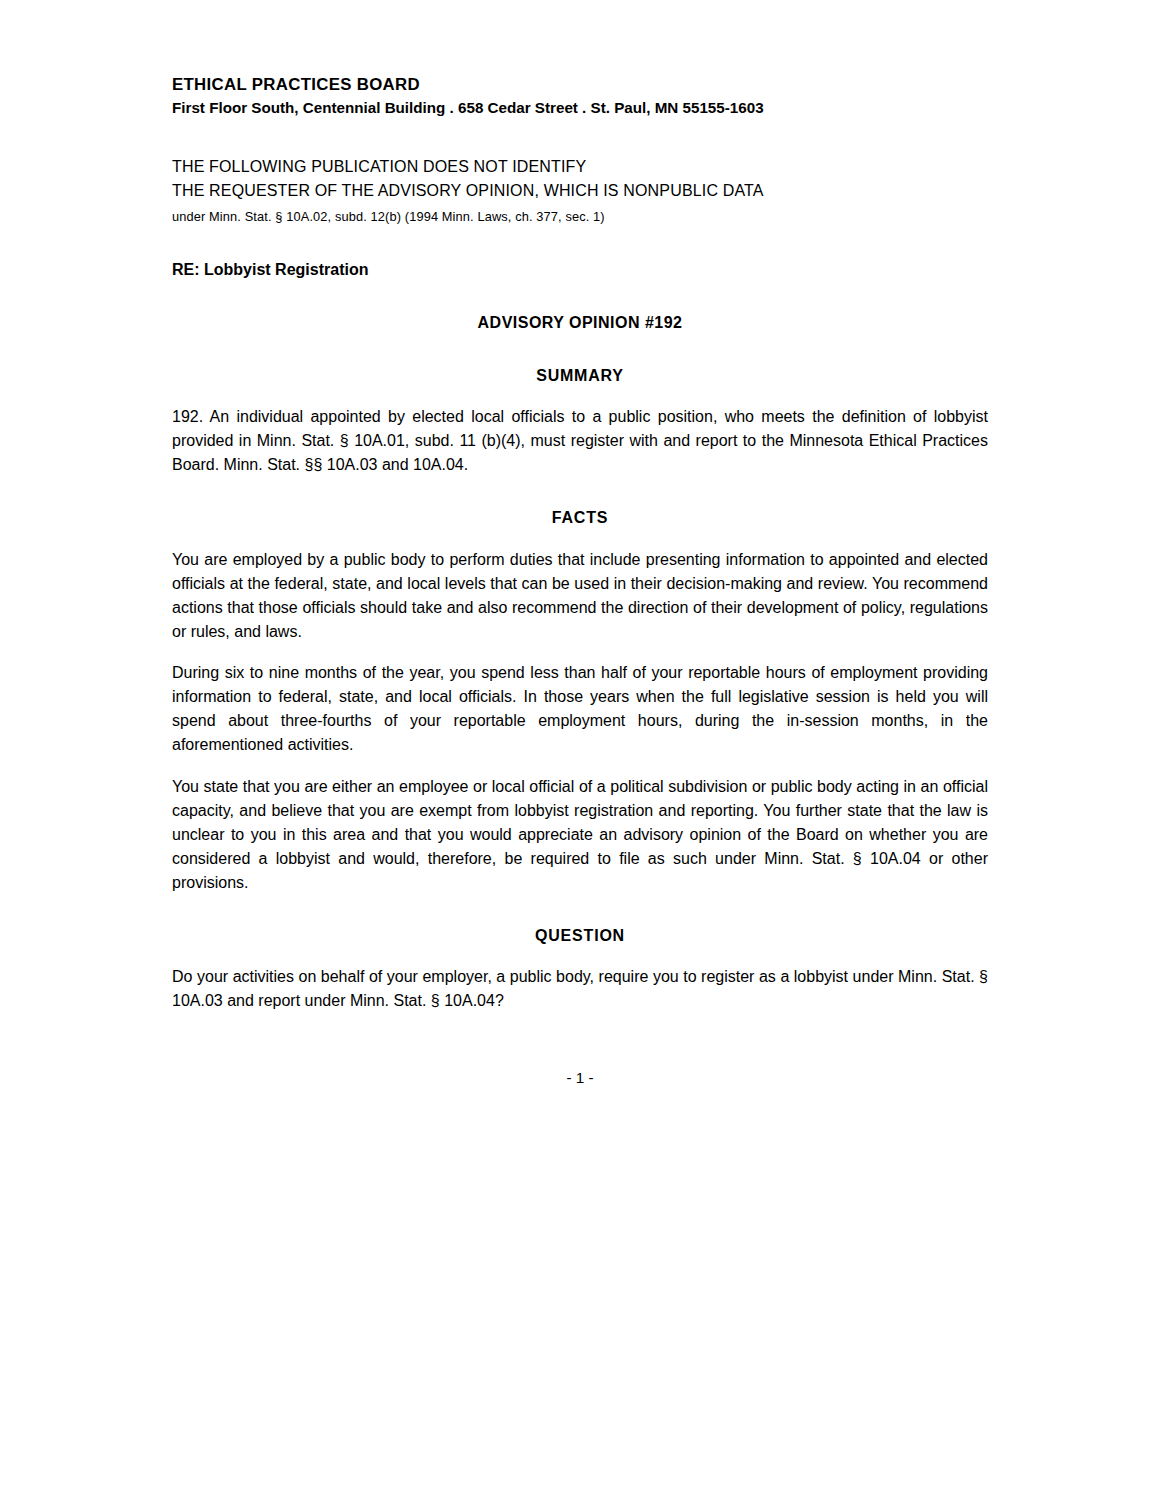ETHICAL PRACTICES BOARD
First Floor South, Centennial Building . 658 Cedar Street . St. Paul, MN 55155-1603
The following publication does not identify
the requester of the advisory opinion, which is nonpublic data
under Minn. Stat. § 10A.02, subd. 12(b) (1994 Minn. Laws, ch. 377, sec. 1)
RE: Lobbyist Registration
ADVISORY OPINION #192
SUMMARY
192. An individual appointed by elected local officials to a public position, who meets the definition of lobbyist provided in Minn. Stat. § 10A.01, subd. 11 (b)(4), must register with and report to the Minnesota Ethical Practices Board. Minn. Stat. §§ 10A.03 and 10A.04.
FACTS
You are employed by a public body to perform duties that include presenting information to appointed and elected officials at the federal, state, and local levels that can be used in their decision-making and review. You recommend actions that those officials should take and also recommend the direction of their development of policy, regulations or rules, and laws.
During six to nine months of the year, you spend less than half of your reportable hours of employment providing information to federal, state, and local officials. In those years when the full legislative session is held you will spend about three-fourths of your reportable employment hours, during the in-session months, in the aforementioned activities.
You state that you are either an employee or local official of a political subdivision or public body acting in an official capacity, and believe that you are exempt from lobbyist registration and reporting. You further state that the law is unclear to you in this area and that you would appreciate an advisory opinion of the Board on whether you are considered a lobbyist and would, therefore, be required to file as such under Minn. Stat. § 10A.04 or other provisions.
QUESTION
Do your activities on behalf of your employer, a public body, require you to register as a lobbyist under Minn. Stat. § 10A.03 and report under Minn. Stat. § 10A.04?
- 1 -